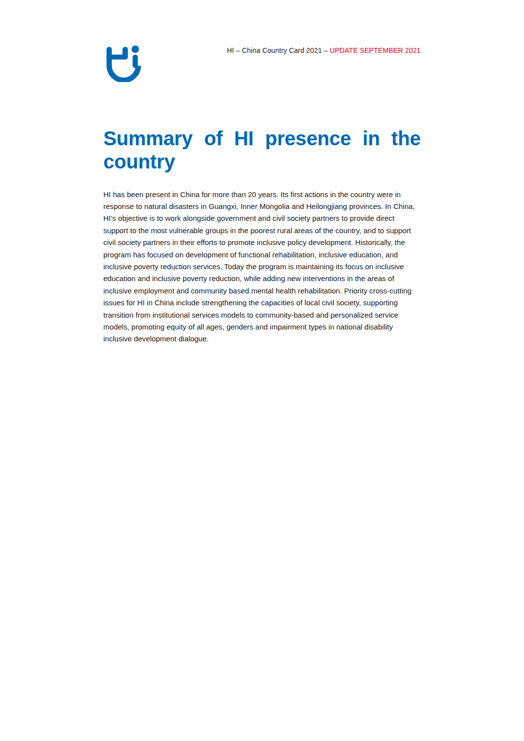HI – China Country Card 2021 – UPDATE SEPTEMBER 2021
Summary of HI presence in the country
HI has been present in China for more than 20 years. Its first actions in the country were in response to natural disasters in Guangxi, Inner Mongolia and Heilongjiang provinces. In China, HI’s objective is to work alongside government and civil society partners to provide direct support to the most vulnerable groups in the poorest rural areas of the country, and to support civil society partners in their efforts to promote inclusive policy development. Historically, the program has focused on development of functional rehabilitation, inclusive education, and inclusive poverty reduction services. Today the program is maintaining its focus on inclusive education and inclusive poverty reduction, while adding new interventions in the areas of inclusive employment and community based mental health rehabilitation. Priority cross-cutting issues for HI in China include strengthening the capacities of local civil society, supporting transition from institutional services models to community-based and personalized service models, promoting equity of all ages, genders and impairment types in national disability inclusive development dialogue.